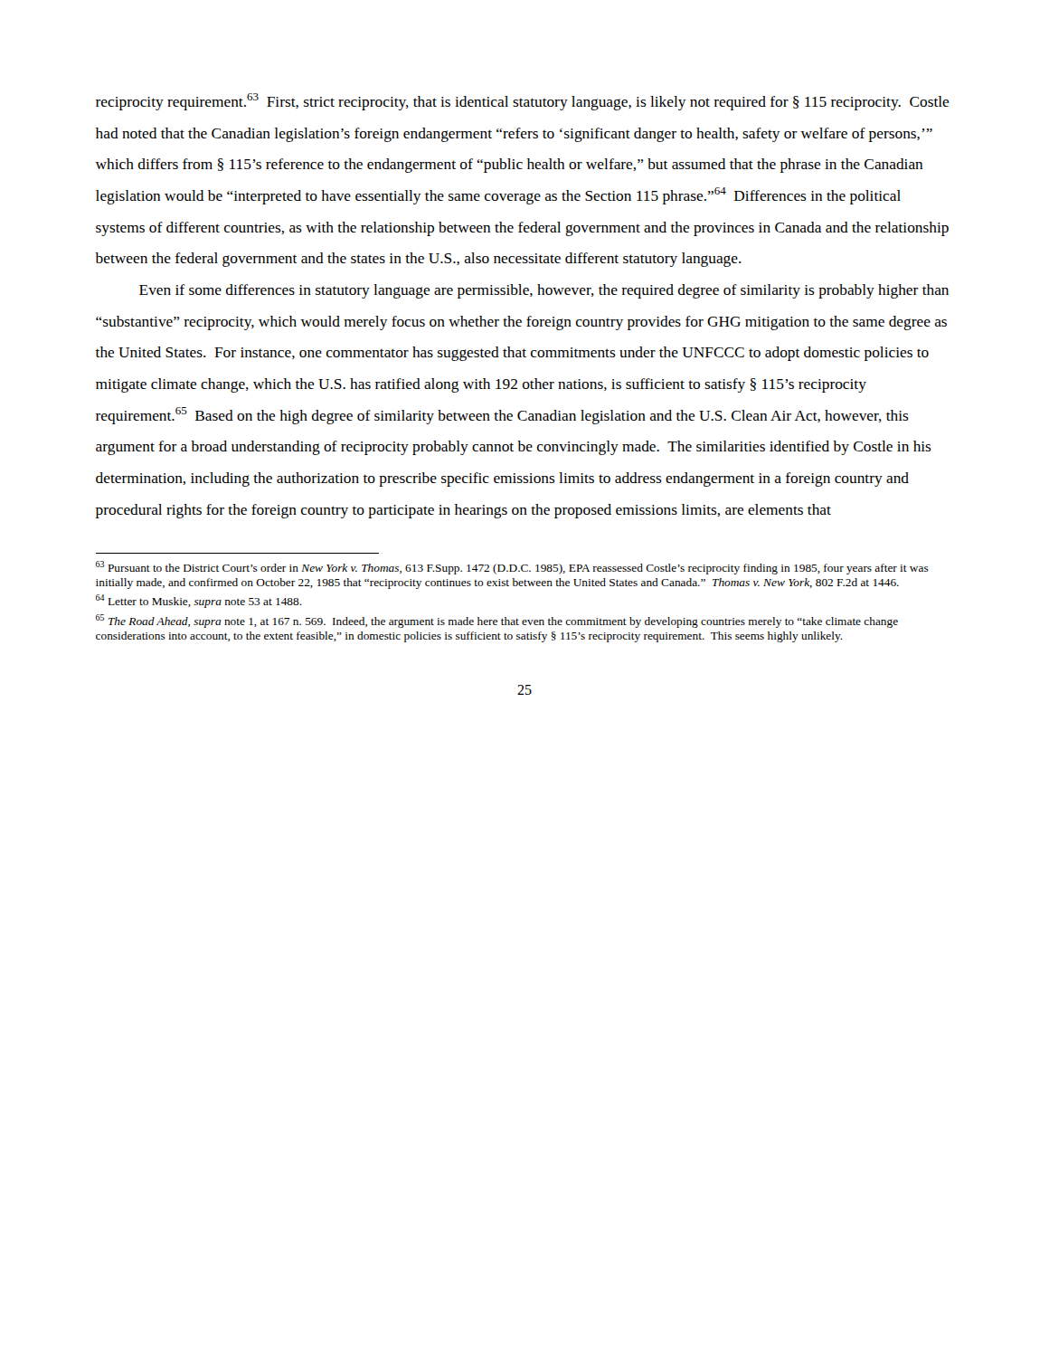reciprocity requirement.63 First, strict reciprocity, that is identical statutory language, is likely not required for § 115 reciprocity. Costle had noted that the Canadian legislation’s foreign endangerment “refers to ‘significant danger to health, safety or welfare of persons,’” which differs from § 115’s reference to the endangerment of “public health or welfare,” but assumed that the phrase in the Canadian legislation would be “interpreted to have essentially the same coverage as the Section 115 phrase.”64 Differences in the political systems of different countries, as with the relationship between the federal government and the provinces in Canada and the relationship between the federal government and the states in the U.S., also necessitate different statutory language.
Even if some differences in statutory language are permissible, however, the required degree of similarity is probably higher than “substantive” reciprocity, which would merely focus on whether the foreign country provides for GHG mitigation to the same degree as the United States. For instance, one commentator has suggested that commitments under the UNFCCC to adopt domestic policies to mitigate climate change, which the U.S. has ratified along with 192 other nations, is sufficient to satisfy § 115’s reciprocity requirement.65 Based on the high degree of similarity between the Canadian legislation and the U.S. Clean Air Act, however, this argument for a broad understanding of reciprocity probably cannot be convincingly made. The similarities identified by Costle in his determination, including the authorization to prescribe specific emissions limits to address endangerment in a foreign country and procedural rights for the foreign country to participate in hearings on the proposed emissions limits, are elements that
63 Pursuant to the District Court’s order in New York v. Thomas, 613 F.Supp. 1472 (D.D.C. 1985), EPA reassessed Costle’s reciprocity finding in 1985, four years after it was initially made, and confirmed on October 22, 1985 that “reciprocity continues to exist between the United States and Canada.” Thomas v. New York, 802 F.2d at 1446.
64 Letter to Muskie, supra note 53 at 1488.
65 The Road Ahead, supra note 1, at 167 n. 569. Indeed, the argument is made here that even the commitment by developing countries merely to “take climate change considerations into account, to the extent feasible,” in domestic policies is sufficient to satisfy § 115’s reciprocity requirement. This seems highly unlikely.
25